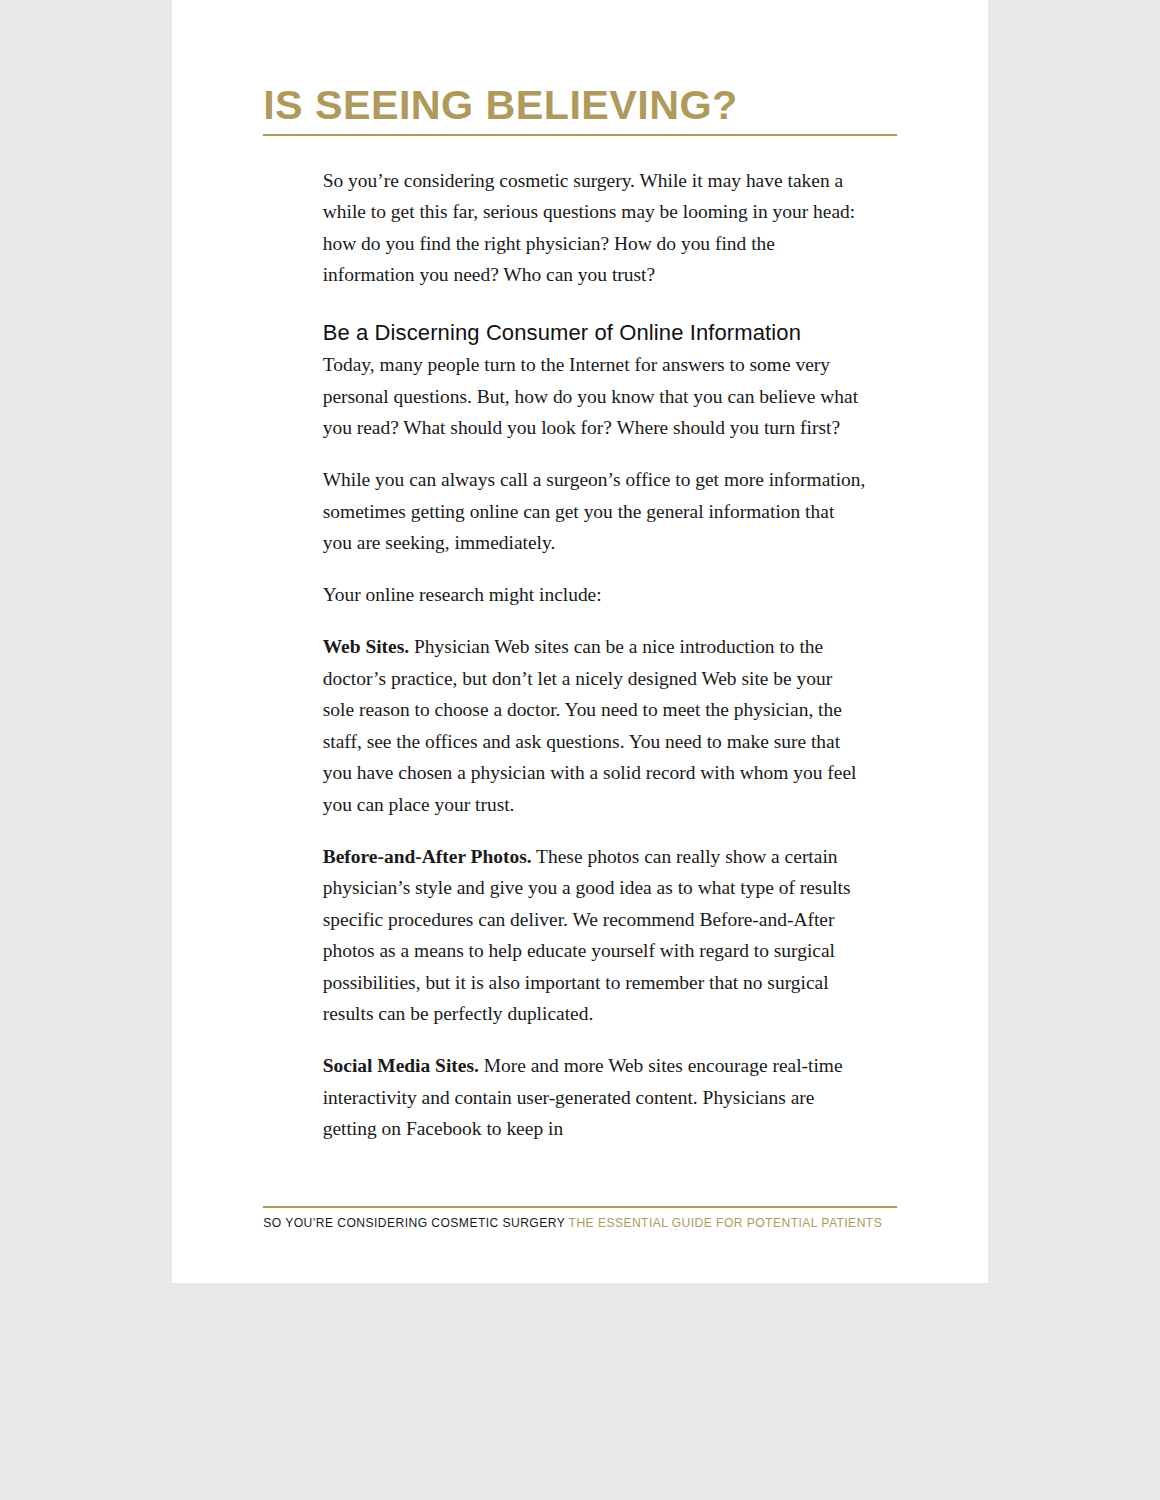Is Seeing Believing?
So you’re considering cosmetic surgery. While it may have taken a while to get this far, serious questions may be looming in your head: how do you find the right physician? How do you find the information you need? Who can you trust?
Be a Discerning Consumer of Online Information
Today, many people turn to the Internet for answers to some very personal questions. But, how do you know that you can believe what you read? What should you look for? Where should you turn first?
While you can always call a surgeon’s office to get more information, sometimes getting online can get you the general information that you are seeking, immediately.
Your online research might include:
Web Sites. Physician Web sites can be a nice introduction to the doctor’s practice, but don’t let a nicely designed Web site be your sole reason to choose a doctor. You need to meet the physician, the staff, see the offices and ask questions. You need to make sure that you have chosen a physician with a solid record with whom you feel you can place your trust.
Before-and-After Photos. These photos can really show a certain physician’s style and give you a good idea as to what type of results specific procedures can deliver. We recommend Before-and-After photos as a means to help educate yourself with regard to surgical possibilities, but it is also important to remember that no surgical results can be perfectly duplicated.
Social Media Sites. More and more Web sites encourage real-time interactivity and contain user-generated content. Physicians are getting on Facebook to keep in
So You’re Considering Cosmetic Surgery The Essential Guide for Potential Patients